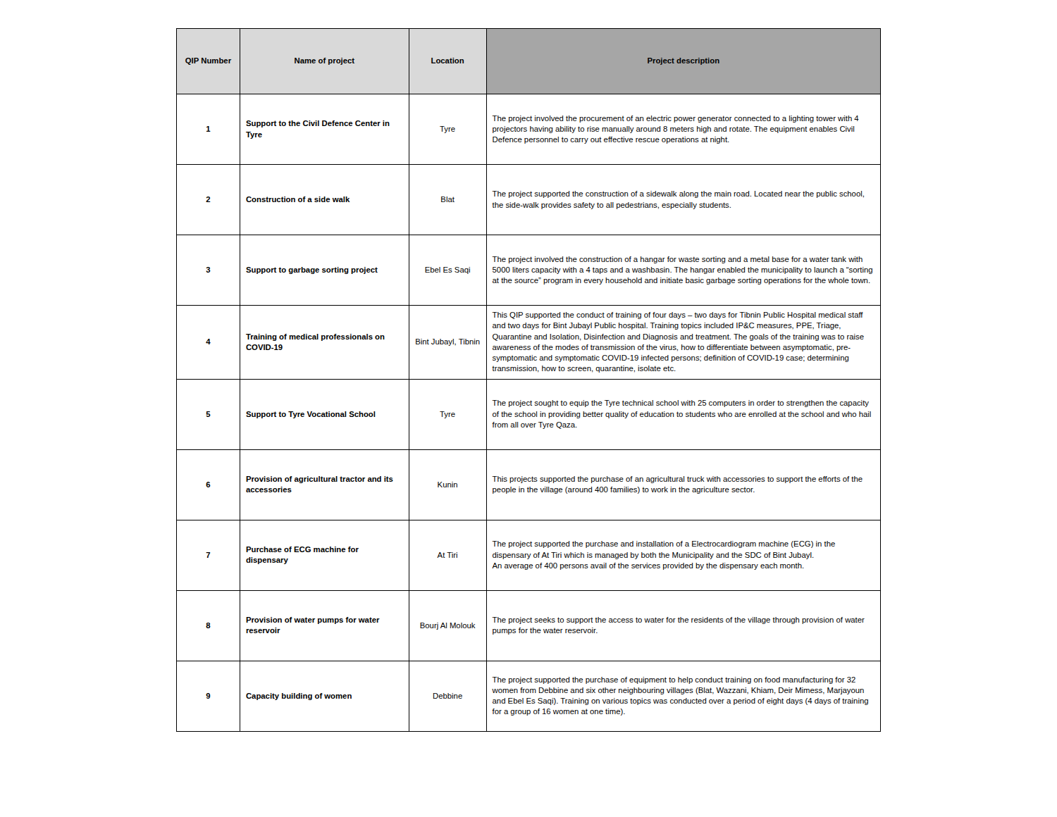| QIP Number | Name of project | Location | Project description |
| --- | --- | --- | --- |
| 1 | Support to the Civil Defence Center in Tyre | Tyre | The project involved the procurement of an electric power generator connected to a lighting tower with 4 projectors having ability to rise manually around 8 meters high and rotate. The equipment enables Civil Defence personnel to carry out effective rescue operations at night. |
| 2 | Construction of a side walk | Blat | The project supported the construction of a sidewalk along the main road. Located near the public school, the side-walk provides safety to all pedestrians, especially students. |
| 3 | Support to garbage sorting project | Ebel Es Saqi | The project involved the construction of a hangar for waste sorting and a metal base for a water tank with 5000 liters capacity with a 4 taps and a washbasin. The hangar enabled the municipality to launch a “sorting at the source” program in every household and initiate basic garbage sorting operations for the whole town. |
| 4 | Training of medical professionals on COVID-19 | Bint Jubayl, Tibnin | This QIP supported the conduct of training of four days – two days for Tibnin Public Hospital medical staff and two days for Bint Jubayl Public hospital. Training topics included IP&C measures, PPE, Triage, Quarantine and Isolation, Disinfection and Diagnosis and treatment. The goals of the training was to raise awareness of the modes of transmission of the virus, how to differentiate between asymptomatic, pre-symptomatic and symptomatic COVID-19 infected persons; definition of COVID-19 case; determining transmission, how to screen, quarantine, isolate etc. |
| 5 | Support to Tyre Vocational School | Tyre | The project sought to equip the Tyre technical school with 25 computers in order to strengthen the capacity of the school in providing better quality of education to students who are enrolled at the school and who hail from all over Tyre Qaza. |
| 6 | Provision of agricultural tractor and its accessories | Kunin | This projects supported the purchase of an agricultural truck with accessories to support the efforts of the people in the village (around 400 families) to work in the agriculture sector. |
| 7 | Purchase of ECG machine for dispensary | At Tiri | The project supported the purchase and installation of a Electrocardiogram machine (ECG) in the dispensary of At Tiri which is managed by both the Municipality and the SDC of Bint Jubayl. An average of 400 persons avail of the services provided by the dispensary each month. |
| 8 | Provision of water pumps for water reservoir | Bourj Al Molouk | The project seeks to support the access to water for the residents of the village through provision of water pumps for the water reservoir. |
| 9 | Capacity building of women | Debbine | The project supported the purchase of equipment to help conduct training on food manufacturing for 32 women from Debbine and six other neighbouring villages (Blat, Wazzani, Khiam, Deir Mimess, Marjayoun and Ebel Es Saqi). Training on various topics was conducted over a period of eight days (4 days of training for a group of 16 women at one time). |